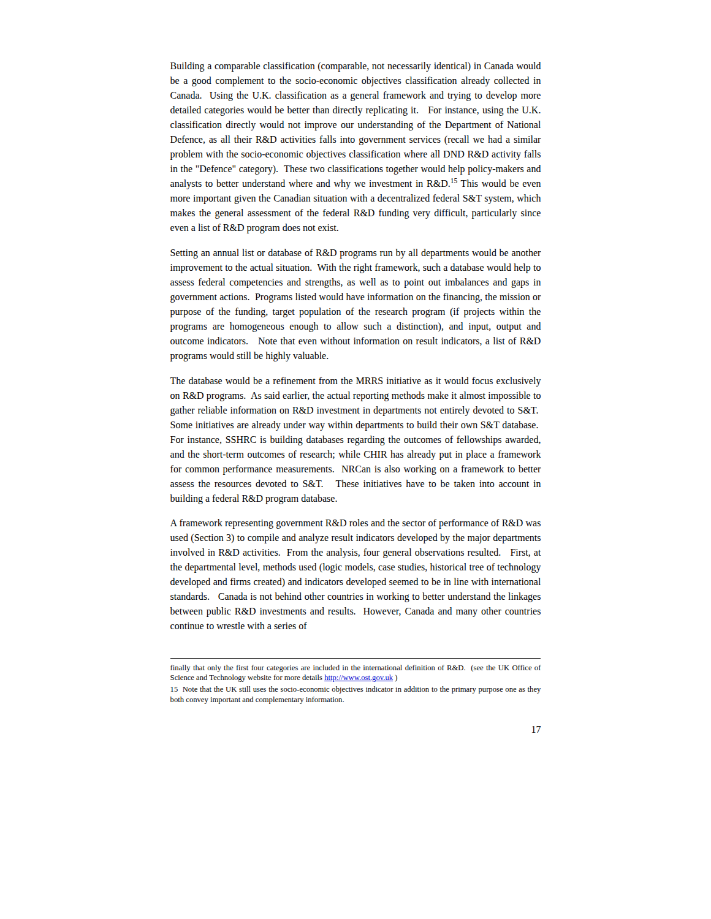Building a comparable classification (comparable, not necessarily identical) in Canada would be a good complement to the socio-economic objectives classification already collected in Canada. Using the U.K. classification as a general framework and trying to develop more detailed categories would be better than directly replicating it. For instance, using the U.K. classification directly would not improve our understanding of the Department of National Defence, as all their R&D activities falls into government services (recall we had a similar problem with the socio-economic objectives classification where all DND R&D activity falls in the "Defence" category). These two classifications together would help policy-makers and analysts to better understand where and why we investment in R&D.15 This would be even more important given the Canadian situation with a decentralized federal S&T system, which makes the general assessment of the federal R&D funding very difficult, particularly since even a list of R&D program does not exist.
Setting an annual list or database of R&D programs run by all departments would be another improvement to the actual situation. With the right framework, such a database would help to assess federal competencies and strengths, as well as to point out imbalances and gaps in government actions. Programs listed would have information on the financing, the mission or purpose of the funding, target population of the research program (if projects within the programs are homogeneous enough to allow such a distinction), and input, output and outcome indicators. Note that even without information on result indicators, a list of R&D programs would still be highly valuable.
The database would be a refinement from the MRRS initiative as it would focus exclusively on R&D programs. As said earlier, the actual reporting methods make it almost impossible to gather reliable information on R&D investment in departments not entirely devoted to S&T. Some initiatives are already under way within departments to build their own S&T database. For instance, SSHRC is building databases regarding the outcomes of fellowships awarded, and the short-term outcomes of research; while CHIR has already put in place a framework for common performance measurements. NRCan is also working on a framework to better assess the resources devoted to S&T. These initiatives have to be taken into account in building a federal R&D program database.
A framework representing government R&D roles and the sector of performance of R&D was used (Section 3) to compile and analyze result indicators developed by the major departments involved in R&D activities. From the analysis, four general observations resulted. First, at the departmental level, methods used (logic models, case studies, historical tree of technology developed and firms created) and indicators developed seemed to be in line with international standards. Canada is not behind other countries in working to better understand the linkages between public R&D investments and results. However, Canada and many other countries continue to wrestle with a series of
finally that only the first four categories are included in the international definition of R&D. (see the UK Office of Science and Technology website for more details http://www.ost.gov.uk )
15 Note that the UK still uses the socio-economic objectives indicator in addition to the primary purpose one as they both convey important and complementary information.
17